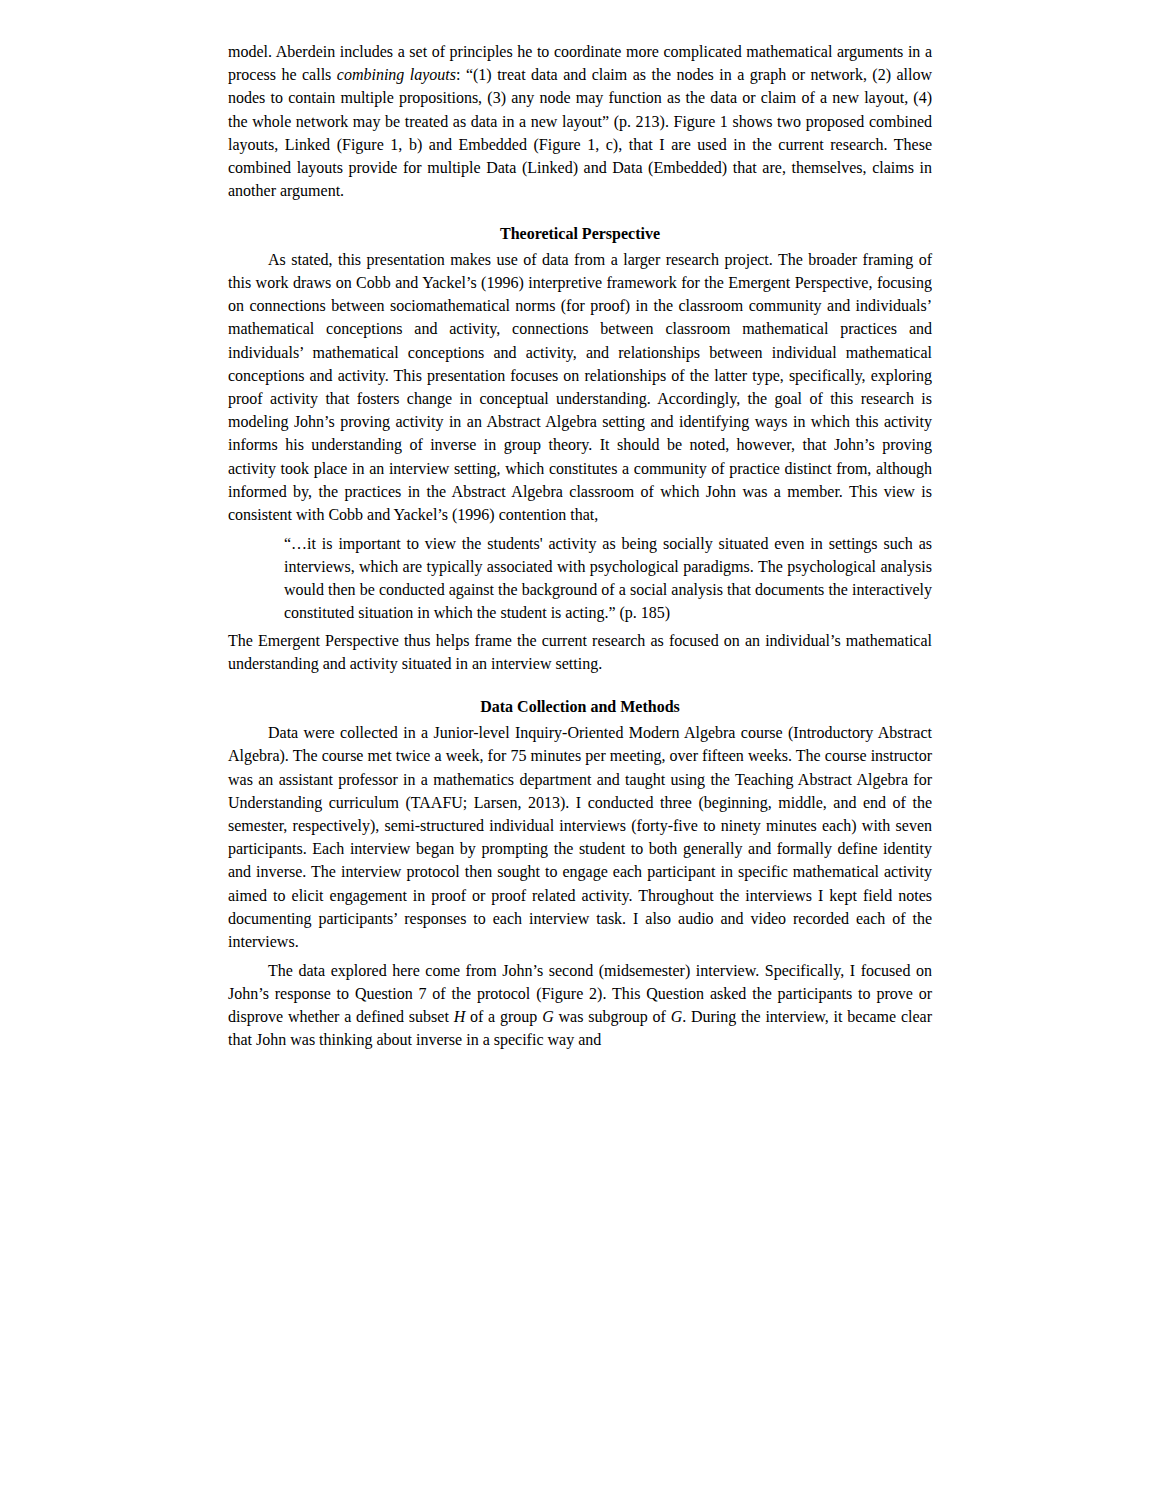model. Aberdein includes a set of principles he to coordinate more complicated mathematical arguments in a process he calls combining layouts: “(1) treat data and claim as the nodes in a graph or network, (2) allow nodes to contain multiple propositions, (3) any node may function as the data or claim of a new layout, (4) the whole network may be treated as data in a new layout” (p. 213). Figure 1 shows two proposed combined layouts, Linked (Figure 1, b) and Embedded (Figure 1, c), that I are used in the current research. These combined layouts provide for multiple Data (Linked) and Data (Embedded) that are, themselves, claims in another argument.
Theoretical Perspective
As stated, this presentation makes use of data from a larger research project. The broader framing of this work draws on Cobb and Yackel’s (1996) interpretive framework for the Emergent Perspective, focusing on connections between sociomathematical norms (for proof) in the classroom community and individuals’ mathematical conceptions and activity, connections between classroom mathematical practices and individuals’ mathematical conceptions and activity, and relationships between individual mathematical conceptions and activity. This presentation focuses on relationships of the latter type, specifically, exploring proof activity that fosters change in conceptual understanding. Accordingly, the goal of this research is modeling John’s proving activity in an Abstract Algebra setting and identifying ways in which this activity informs his understanding of inverse in group theory. It should be noted, however, that John’s proving activity took place in an interview setting, which constitutes a community of practice distinct from, although informed by, the practices in the Abstract Algebra classroom of which John was a member. This view is consistent with Cobb and Yackel’s (1996) contention that,
“…it is important to view the students' activity as being socially situated even in settings such as interviews, which are typically associated with psychological paradigms. The psychological analysis would then be conducted against the background of a social analysis that documents the interactively constituted situation in which the student is acting.” (p. 185)
The Emergent Perspective thus helps frame the current research as focused on an individual’s mathematical understanding and activity situated in an interview setting.
Data Collection and Methods
Data were collected in a Junior-level Inquiry-Oriented Modern Algebra course (Introductory Abstract Algebra). The course met twice a week, for 75 minutes per meeting, over fifteen weeks. The course instructor was an assistant professor in a mathematics department and taught using the Teaching Abstract Algebra for Understanding curriculum (TAAFU; Larsen, 2013). I conducted three (beginning, middle, and end of the semester, respectively), semi-structured individual interviews (forty-five to ninety minutes each) with seven participants. Each interview began by prompting the student to both generally and formally define identity and inverse. The interview protocol then sought to engage each participant in specific mathematical activity aimed to elicit engagement in proof or proof related activity. Throughout the interviews I kept field notes documenting participants’ responses to each interview task. I also audio and video recorded each of the interviews.
The data explored here come from John’s second (midsemester) interview. Specifically, I focused on John’s response to Question 7 of the protocol (Figure 2). This Question asked the participants to prove or disprove whether a defined subset H of a group G was subgroup of G. During the interview, it became clear that John was thinking about inverse in a specific way and